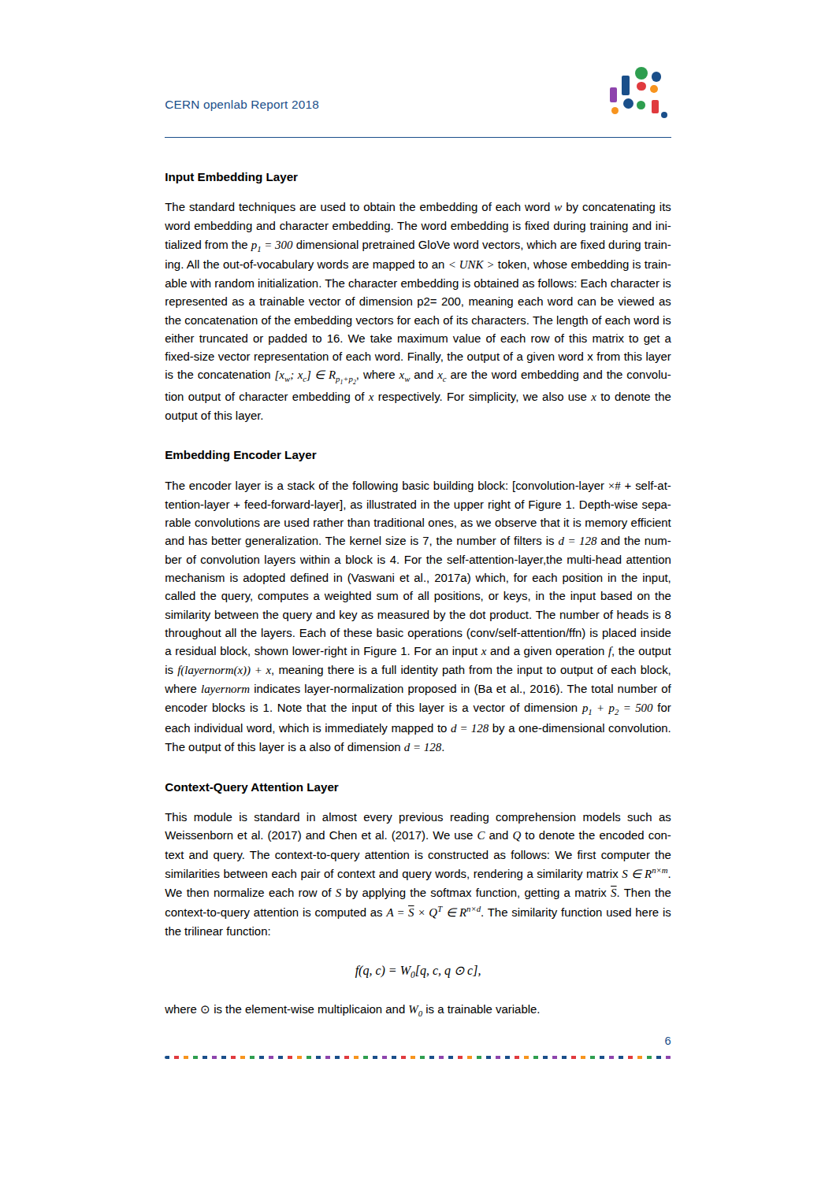CERN openlab Report 2018
Input Embedding Layer
The standard techniques are used to obtain the embedding of each word w by concatenating its word embedding and character embedding. The word embedding is fixed during training and initialized from the p1 = 300 dimensional pretrained GloVe word vectors, which are fixed during training. All the out-of-vocabulary words are mapped to an < UNK > token, whose embedding is trainable with random initialization. The character embedding is obtained as follows: Each character is represented as a trainable vector of dimension p2= 200, meaning each word can be viewed as the concatenation of the embedding vectors for each of its characters. The length of each word is either truncated or padded to 16. We take maximum value of each row of this matrix to get a fixed-size vector representation of each word. Finally, the output of a given word x from this layer is the concatenation [xw; xc] ∈ Rp1+p2, where xw and xc are the word embedding and the convolution output of character embedding of x respectively. For simplicity, we also use x to denote the output of this layer.
Embedding Encoder Layer
The encoder layer is a stack of the following basic building block: [convolution-layer ×# + self-attention-layer + feed-forward-layer], as illustrated in the upper right of Figure 1. Depth-wise separable convolutions are used rather than traditional ones, as we observe that it is memory efficient and has better generalization. The kernel size is 7, the number of filters is d = 128 and the number of convolution layers within a block is 4. For the self-attention-layer,the multi-head attention mechanism is adopted defined in (Vaswani et al., 2017a) which, for each position in the input, called the query, computes a weighted sum of all positions, or keys, in the input based on the similarity between the query and key as measured by the dot product. The number of heads is 8 throughout all the layers. Each of these basic operations (conv/self-attention/ffn) is placed inside a residual block, shown lower-right in Figure 1. For an input x and a given operation f, the output is f(layernorm(x)) + x, meaning there is a full identity path from the input to output of each block, where layernorm indicates layer-normalization proposed in (Ba et al., 2016). The total number of encoder blocks is 1. Note that the input of this layer is a vector of dimension p1 + p2 = 500 for each individual word, which is immediately mapped to d = 128 by a one-dimensional convolution. The output of this layer is a also of dimension d = 128.
Context-Query Attention Layer
This module is standard in almost every previous reading comprehension models such as Weissenborn et al. (2017) and Chen et al. (2017). We use C and Q to denote the encoded context and query. The context-to-query attention is constructed as follows: We first computer the similarities between each pair of context and query words, rendering a similarity matrix S ∈ Rn×m. We then normalize each row of S by applying the softmax function, getting a matrix S. Then the context-to-query attention is computed as A = S × QT ∈ Rn×d. The similarity function used here is the trilinear function:
f(q, c) = W0[q, c, q ⊙ c],
where ⊙ is the element-wise multiplicaion and W0 is a trainable variable.
6